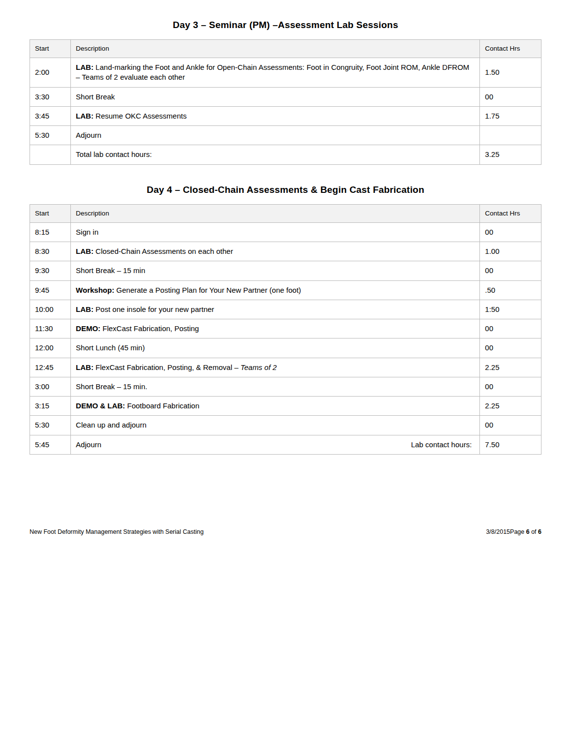Day 3 – Seminar (PM) –Assessment Lab Sessions
| Start | Description | Contact Hrs |
| --- | --- | --- |
| 2:00 | LAB: Land-marking the Foot and Ankle for Open-Chain Assessments: Foot in Congruity, Foot Joint ROM, Ankle DFROM – Teams of 2 evaluate each other | 1.50 |
| 3:30 | Short Break | 00 |
| 3:45 | LAB: Resume OKC Assessments | 1.75 |
| 5:30 | Adjourn | |
| | Total lab contact hours: | 3.25 |
Day 4 – Closed-Chain Assessments & Begin Cast Fabrication
| Start | Description | Contact Hrs |
| --- | --- | --- |
| 8:15 | Sign in | 00 |
| 8:30 | LAB: Closed-Chain Assessments on each other | 1.00 |
| 9:30 | Short Break – 15 min | 00 |
| 9:45 | Workshop: Generate a Posting Plan for Your New Partner (one foot) | .50 |
| 10:00 | LAB: Post one insole for your new partner | 1:50 |
| 11:30 | DEMO: FlexCast Fabrication, Posting | 00 |
| 12:00 | Short Lunch (45 min) | 00 |
| 12:45 | LAB: FlexCast Fabrication, Posting, & Removal – Teams of 2 | 2.25 |
| 3:00 | Short Break – 15 min. | 00 |
| 3:15 | DEMO & LAB: Footboard Fabrication | 2.25 |
| 5:30 | Clean up and adjourn | 00 |
| 5:45 | Adjourn Lab contact hours: | 7.50 |
New Foot Deformity Management Strategies with Serial Casting
3/8/2015
Page 6 of 6